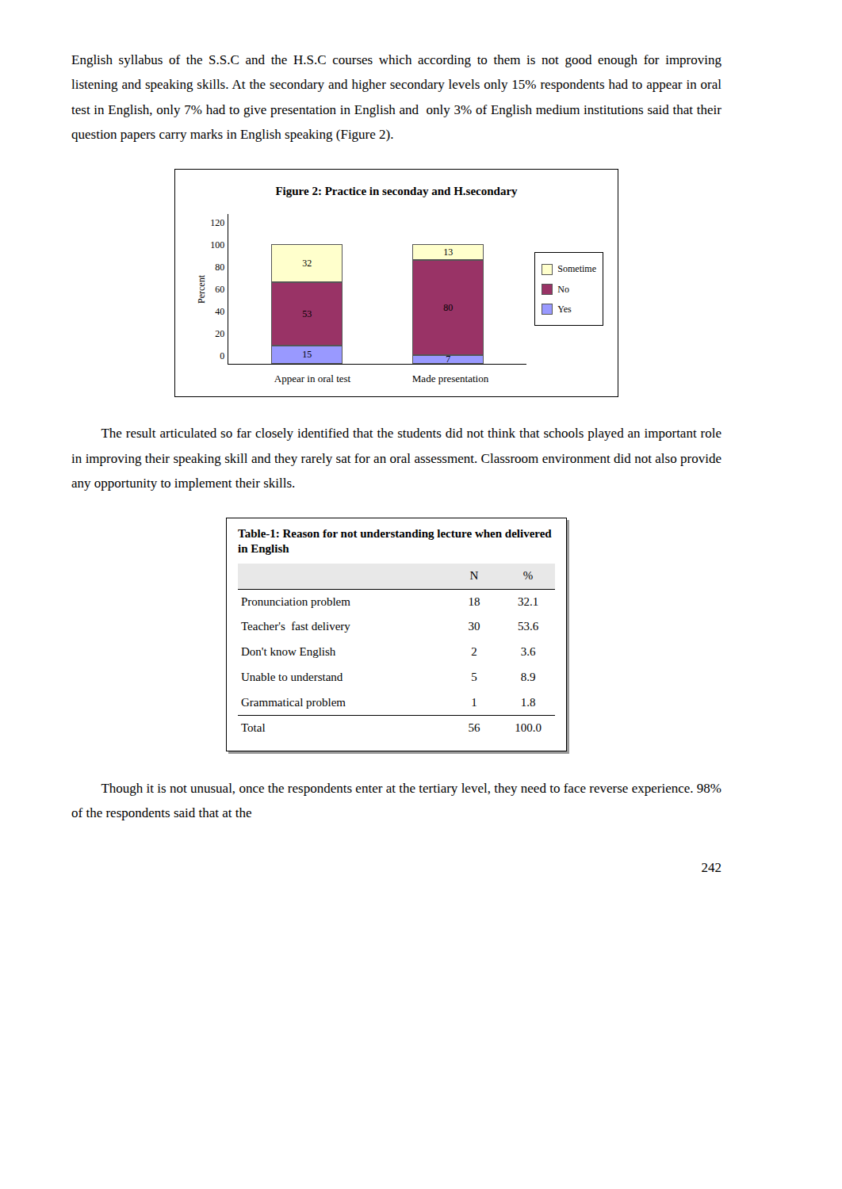English syllabus of the S.S.C and the H.S.C courses which according to them is not good enough for improving listening and speaking skills. At the secondary and higher secondary levels only 15% respondents had to appear in oral test in English, only 7% had to give presentation in English and only 3% of English medium institutions said that their question papers carry marks in English speaking (Figure 2).
Figure 2: Practice in seconday and H.secondary
Percent
120 100 80 60 40 20 0
32
53
15
13
80
7
Sometime
No
Yes
Appear in oral test Made presentation
The result articulated so far closely identified that the students did not think that schools played an important role in improving their speaking skill and they rarely sat for an oral assessment. Classroom environment did not also provide any opportunity to implement their skills.
Table-1: Reason for not understanding lecture when delivered in English
| | N | % |
| --- | --- | --- |
| Pronunciation problem | 18 | 32.1 |
| Teacher's fast delivery | 30 | 53.6 |
| Don't know English | 2 | 3.6 |
| Unable to understand | 5 | 8.9 |
| Grammatical problem | 1 | 1.8 |
| Total | 56 | 100.0 |
Though it is not unusual, once the respondents enter at the tertiary level, they need to face reverse experience. 98% of the respondents said that at the
242